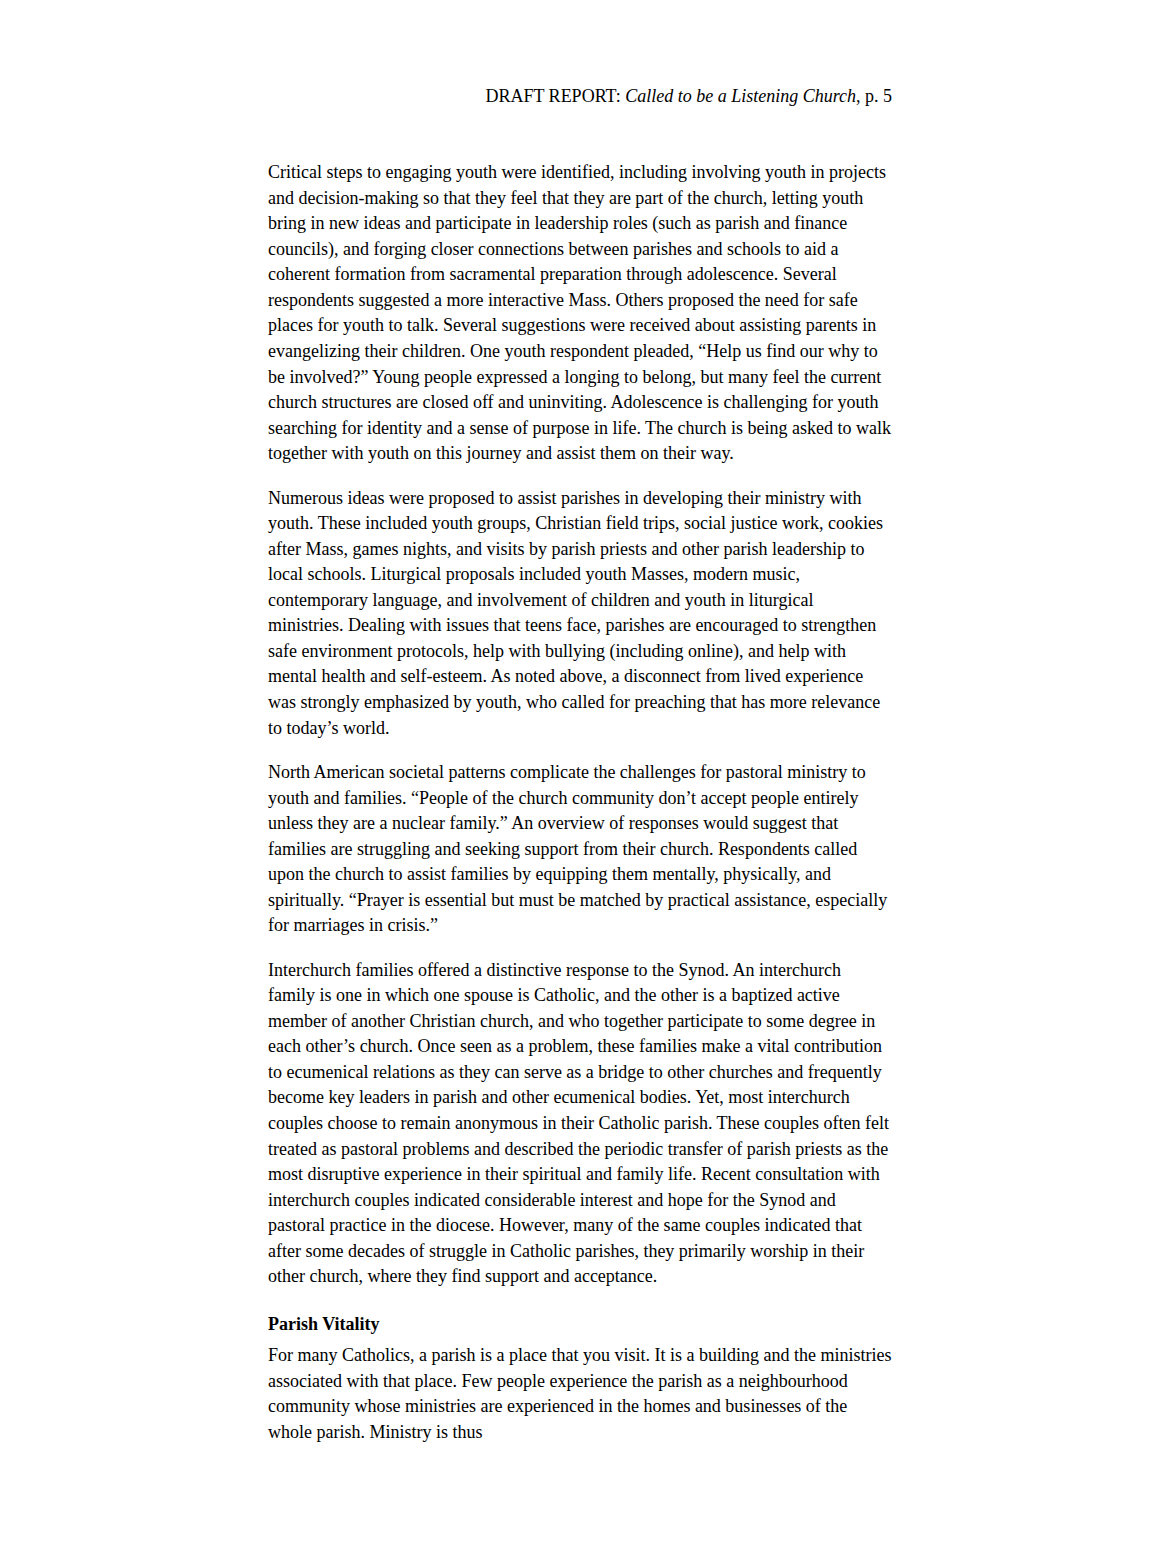DRAFT REPORT: Called to be a Listening Church, p. 5
Critical steps to engaging youth were identified, including involving youth in projects and decision-making so that they feel that they are part of the church, letting youth bring in new ideas and participate in leadership roles (such as parish and finance councils), and forging closer connections between parishes and schools to aid a coherent formation from sacramental preparation through adolescence. Several respondents suggested a more interactive Mass. Others proposed the need for safe places for youth to talk. Several suggestions were received about assisting parents in evangelizing their children. One youth respondent pleaded, “Help us find our why to be involved?” Young people expressed a longing to belong, but many feel the current church structures are closed off and uninviting. Adolescence is challenging for youth searching for identity and a sense of purpose in life. The church is being asked to walk together with youth on this journey and assist them on their way.
Numerous ideas were proposed to assist parishes in developing their ministry with youth. These included youth groups, Christian field trips, social justice work, cookies after Mass, games nights, and visits by parish priests and other parish leadership to local schools. Liturgical proposals included youth Masses, modern music, contemporary language, and involvement of children and youth in liturgical ministries. Dealing with issues that teens face, parishes are encouraged to strengthen safe environment protocols, help with bullying (including online), and help with mental health and self-esteem. As noted above, a disconnect from lived experience was strongly emphasized by youth, who called for preaching that has more relevance to today’s world.
North American societal patterns complicate the challenges for pastoral ministry to youth and families. “People of the church community don’t accept people entirely unless they are a nuclear family.” An overview of responses would suggest that families are struggling and seeking support from their church. Respondents called upon the church to assist families by equipping them mentally, physically, and spiritually. “Prayer is essential but must be matched by practical assistance, especially for marriages in crisis.”
Interchurch families offered a distinctive response to the Synod. An interchurch family is one in which one spouse is Catholic, and the other is a baptized active member of another Christian church, and who together participate to some degree in each other’s church. Once seen as a problem, these families make a vital contribution to ecumenical relations as they can serve as a bridge to other churches and frequently become key leaders in parish and other ecumenical bodies. Yet, most interchurch couples choose to remain anonymous in their Catholic parish. These couples often felt treated as pastoral problems and described the periodic transfer of parish priests as the most disruptive experience in their spiritual and family life. Recent consultation with interchurch couples indicated considerable interest and hope for the Synod and pastoral practice in the diocese. However, many of the same couples indicated that after some decades of struggle in Catholic parishes, they primarily worship in their other church, where they find support and acceptance.
Parish Vitality
For many Catholics, a parish is a place that you visit. It is a building and the ministries associated with that place. Few people experience the parish as a neighbourhood community whose ministries are experienced in the homes and businesses of the whole parish. Ministry is thus